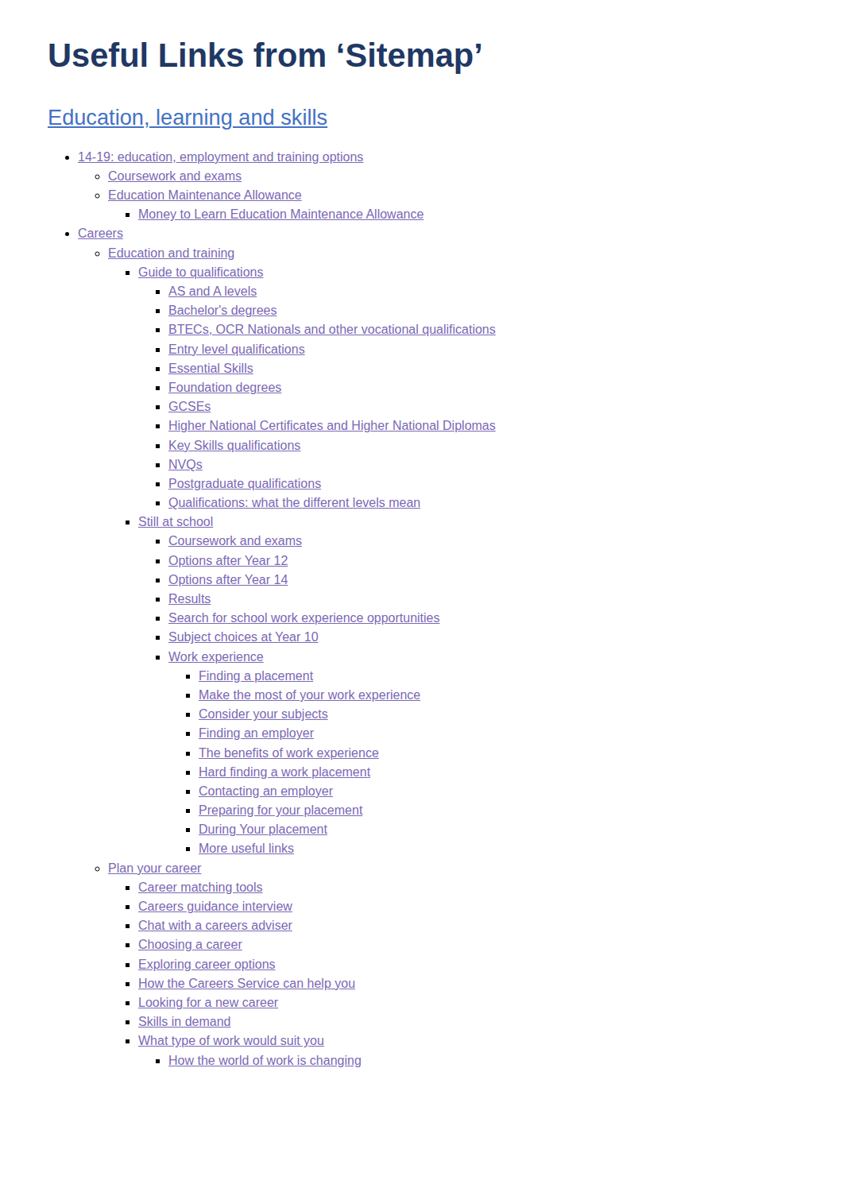Useful Links from ‘Sitemap’
Education, learning and skills
14-19: education, employment and training options
Coursework and exams
Education Maintenance Allowance
Money to Learn Education Maintenance Allowance
Careers
Education and training
Guide to qualifications
AS and A levels
Bachelor's degrees
BTECs, OCR Nationals and other vocational qualifications
Entry level qualifications
Essential Skills
Foundation degrees
GCSEs
Higher National Certificates and Higher National Diplomas
Key Skills qualifications
NVQs
Postgraduate qualifications
Qualifications: what the different levels mean
Still at school
Coursework and exams
Options after Year 12
Options after Year 14
Results
Search for school work experience opportunities
Subject choices at Year 10
Work experience
Finding a placement
Make the most of your work experience
Consider your subjects
Finding an employer
The benefits of work experience
Hard finding a work placement
Contacting an employer
Preparing for your placement
During Your placement
More useful links
Plan your career
Career matching tools
Careers guidance interview
Chat with a careers adviser
Choosing a career
Exploring career options
How the Careers Service can help you
Looking for a new career
Skills in demand
What type of work would suit you
How the world of work is changing